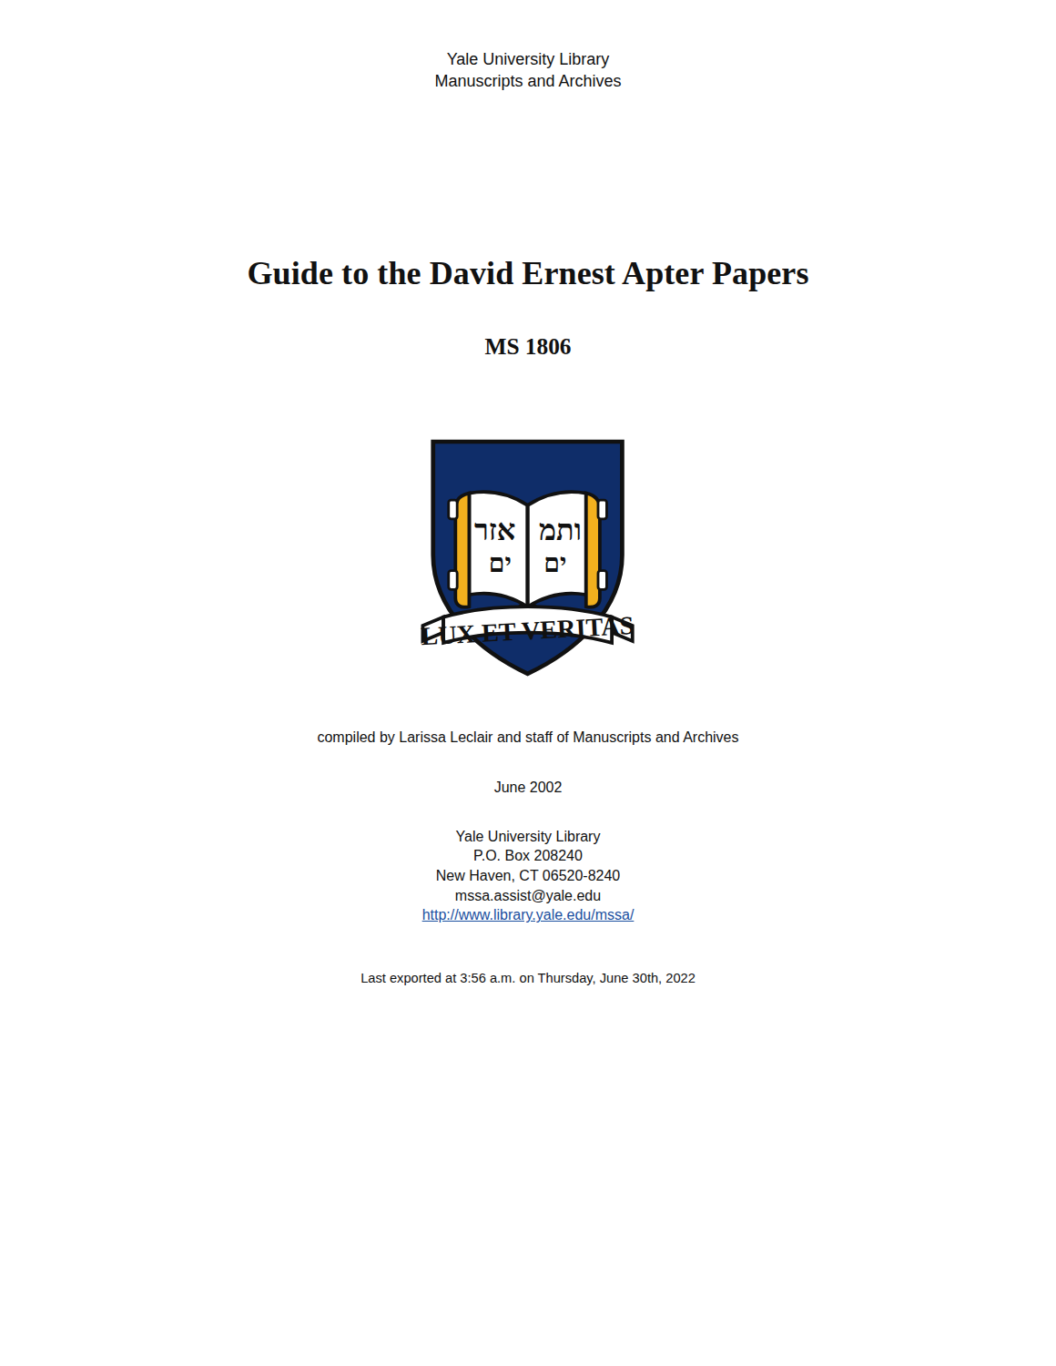Yale University Library
Manuscripts and Archives
Guide to the David Ernest Apter Papers
MS 1806
אזר ותמ ים ים LUX ET VERITAS
compiled by Larissa Leclair and staff of Manuscripts and Archives
June 2002
Yale University Library
P.O. Box 208240
New Haven, CT 06520-8240
mssa.assist@yale.edu
http://www.library.yale.edu/mssa/
Last exported at 3:56 a.m. on Thursday, June 30th, 2022